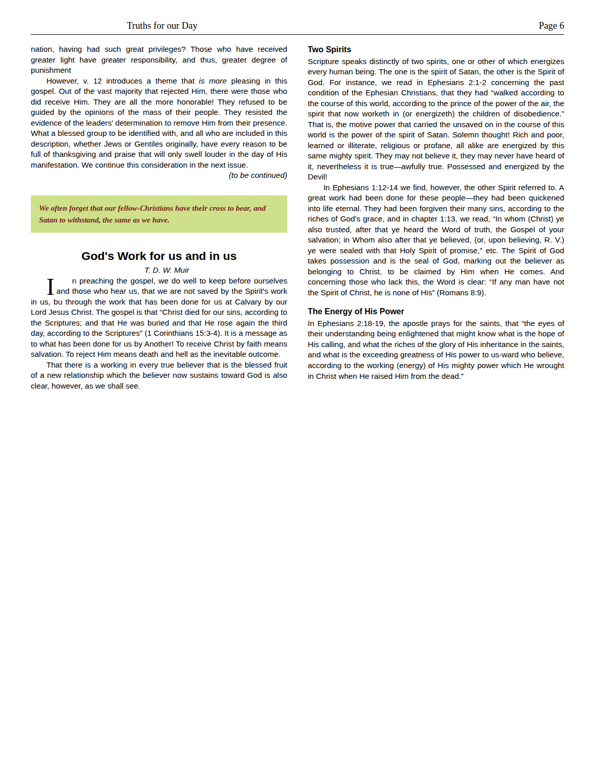Truths for our Day Page 6
nation, having had such great privileges? Those who have received greater light have greater responsibility, and thus, greater degree of punishment
However, v. 12 introduces a theme that is more pleasing in this gospel. Out of the vast majority that rejected Him, there were those who did receive Him. They are all the more honorable! They refused to be guided by the opinions of the mass of their people. They resisted the evidence of the leaders' determination to remove Him from their presence. What a blessed group to be identified with, and all who are included in this description, whether Jews or Gentiles originally, have every reason to be full of thanksgiving and praise that will only swell louder in the day of His manifestation. We continue this consideration in the next issue.
(to be continued)
We often forget that our fellow-Christians have their cross to bear, and Satan to withstand, the same as we have.
God's Work for us and in us
T. D. W. Muir
In preaching the gospel, we do well to keep before ourselves and those who hear us, that we are not saved by the Spirit's work in us, bu through the work that has been done for us at Calvary by our Lord Jesus Christ. The gospel is that “Christ died for our sins, according to the Scriptures; and that He was buried and that He rose again the third day, according to the Scriptures” (1 Corinthians 15:3-4). It is a message as to what has been done for us by Another! To receive Christ by faith means salvation. To reject Him means death and hell as the inevitable outcome.
That there is a working in every true believer that is the blessed fruit of a new relationship which the believer now sustains toward God is also clear, however, as we shall see.
Two Spirits
Scripture speaks distinctly of two spirits, one or other of which energizes every human being. The one is the spirit of Satan, the other is the Spirit of God. For instance, we read in Ephesians 2:1-2 concerning the past condition of the Ephesian Christians, that they had “walked according to the course of this world, according to the prince of the power of the air, the spirit that now worketh in (or energizeth) the children of disobedience.” That is, the motive power that carried the unsaved on in the course of this world is the power of the spirit of Satan. Solemn thought! Rich and poor, learned or illiterate, religious or profane, all alike are energized by this same mighty spirit. They may not believe it, they may never have heard of it, nevertheless it is true—awfully true. Possessed and energized by the Devil!
In Ephesians 1:12-14 we find, however, the other Spirit referred to. A great work had been done for these people—they had been quickened into life eternal. They had been forgiven their many sins, according to the riches of God's grace, and in chapter 1:13, we read, “In whom (Christ) ye also trusted, after that ye heard the Word of truth, the Gospel of your salvation; in Whom also after that ye believed, (or, upon believing, R. V.) ye were sealed with that Holy Spirit of promise,” etc. The Spirit of God takes possession and is the seal of God, marking out the believer as belonging to Christ, to be claimed by Him when He comes. And concerning those who lack this, the Word is clear: “If any man have not the Spirit of Christ, he is none of His” (Romans 8:9).
The Energy of His Power
In Ephesians 2:18-19, the apostle prays for the saints, that “the eyes of their understanding being enlightened that might know what is the hope of His calling, and what the riches of the glory of His inheritance in the saints, and what is the exceeding greatness of His power to us-ward who believe, according to the working (energy) of His mighty power which He wrought in Christ when He raised Him from the dead.”